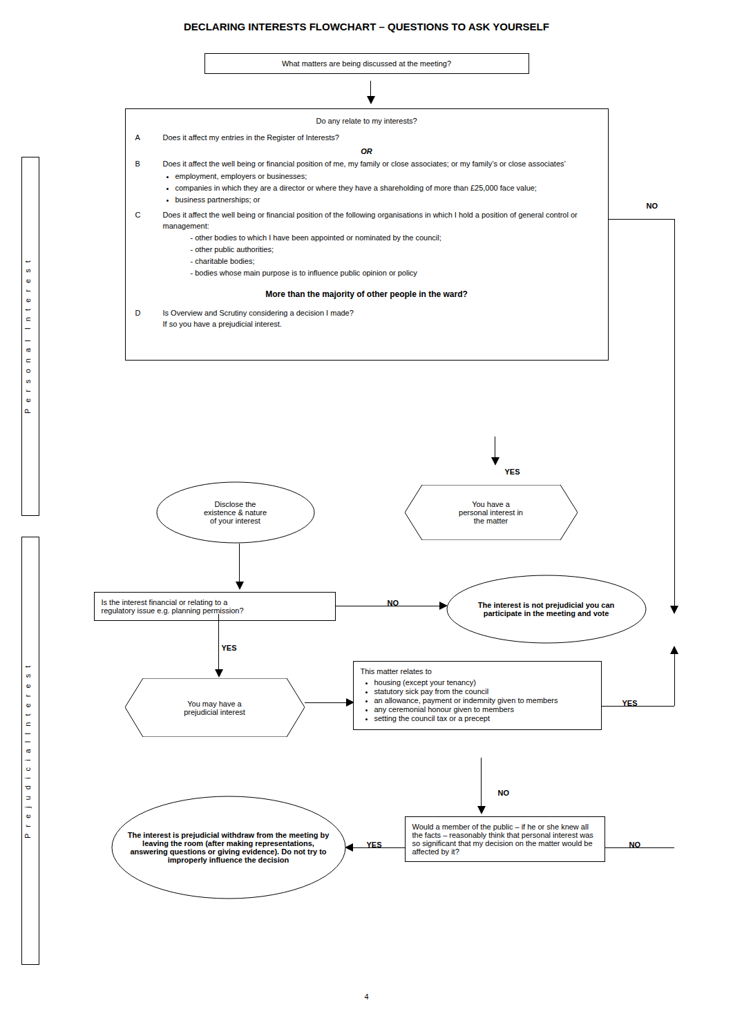DECLARING INTERESTS FLOWCHART – QUESTIONS TO ASK YOURSELF
P e r s o n a l I n t e r e s t
P r e j u d i c i a l I n t e r e s t
What matters are being discussed at the meeting?
Do any relate to my interests?
A
Does it affect my entries in the Register of Interests?
OR
B
Does it affect the well being or financial position of me, my family or close associates; or my family’s or close associates’
employment, employers or businesses;
companies in which they are a director or where they have a shareholding of more than £25,000 face value;
business partnerships; or
C
Does it affect the well being or financial position of the following organisations in which I hold a position of general control or management:
other bodies to which I have been appointed or nominated by the council;
other public authorities;
charitable bodies;
bodies whose main purpose is to influence public opinion or policy
More than the majority of other people in the ward?
D
Is Overview and Scrutiny considering a decision I made?
If so you have a prejudicial interest.
NO
YES
You have a
personal interest in
the matter
Disclose the
existence & nature
of your interest
Is the interest financial or relating to a
regulatory issue e.g. planning permission?
NO
The interest is not prejudicial you can participate in the meeting and vote
YES
You may have a
prejudicial interest
This matter relates to
housing (except your tenancy)
statutory sick pay from the council
an allowance, payment or indemnity given to members
any ceremonial honour given to members
setting the council tax or a precept
YES
NO
Would a member of the public – if he or she knew all the facts – reasonably think that personal interest was so significant that my decision on the matter would be affected by it?
NO
YES
The interest is prejudicial withdraw from the meeting by leaving the room (after making representations, answering questions or giving evidence). Do not try to improperly influence the decision
4